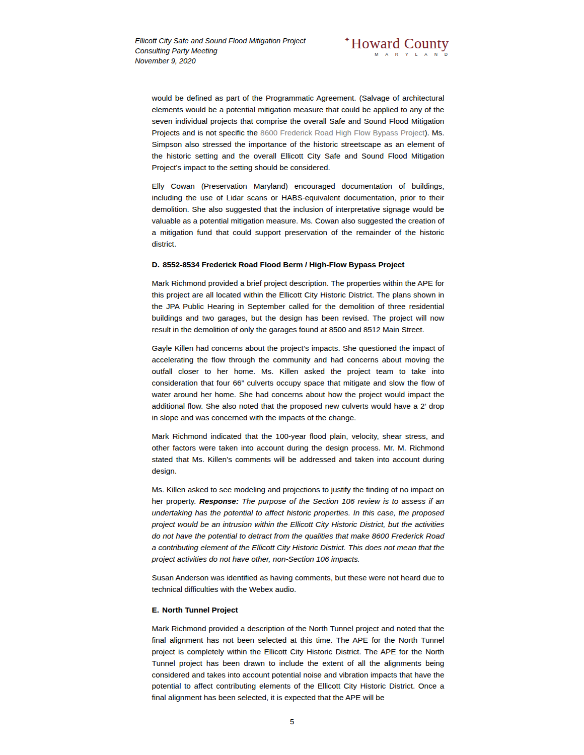Ellicott City Safe and Sound Flood Mitigation Project
Consulting Party Meeting
November 9, 2020
✦Howard County
M A R Y L A N D
would be defined as part of the Programmatic Agreement. (Salvage of architectural elements would be a potential mitigation measure that could be applied to any of the seven individual projects that comprise the overall Safe and Sound Flood Mitigation Projects and is not specific the 8600 Frederick Road High Flow Bypass Project). Ms. Simpson also stressed the importance of the historic streetscape as an element of the historic setting and the overall Ellicott City Safe and Sound Flood Mitigation Project’s impact to the setting should be considered.
Elly Cowan (Preservation Maryland) encouraged documentation of buildings, including the use of Lidar scans or HABS-equivalent documentation, prior to their demolition. She also suggested that the inclusion of interpretative signage would be valuable as a potential mitigation measure. Ms. Cowan also suggested the creation of a mitigation fund that could support preservation of the remainder of the historic district.
D. 8552-8534 Frederick Road Flood Berm / High-Flow Bypass Project
Mark Richmond provided a brief project description. The properties within the APE for this project are all located within the Ellicott City Historic District. The plans shown in the JPA Public Hearing in September called for the demolition of three residential buildings and two garages, but the design has been revised. The project will now result in the demolition of only the garages found at 8500 and 8512 Main Street.
Gayle Killen had concerns about the project’s impacts. She questioned the impact of accelerating the flow through the community and had concerns about moving the outfall closer to her home. Ms. Killen asked the project team to take into consideration that four 66” culverts occupy space that mitigate and slow the flow of water around her home. She had concerns about how the project would impact the additional flow. She also noted that the proposed new culverts would have a 2’ drop in slope and was concerned with the impacts of the change.
Mark Richmond indicated that the 100-year flood plain, velocity, shear stress, and other factors were taken into account during the design process. Mr. M. Richmond stated that Ms. Killen’s comments will be addressed and taken into account during design.
Ms. Killen asked to see modeling and projections to justify the finding of no impact on her property. Response: The purpose of the Section 106 review is to assess if an undertaking has the potential to affect historic properties. In this case, the proposed project would be an intrusion within the Ellicott City Historic District, but the activities do not have the potential to detract from the qualities that make 8600 Frederick Road a contributing element of the Ellicott City Historic District. This does not mean that the project activities do not have other, non-Section 106 impacts.
Susan Anderson was identified as having comments, but these were not heard due to technical difficulties with the Webex audio.
E. North Tunnel Project
Mark Richmond provided a description of the North Tunnel project and noted that the final alignment has not been selected at this time. The APE for the North Tunnel project is completely within the Ellicott City Historic District. The APE for the North Tunnel project has been drawn to include the extent of all the alignments being considered and takes into account potential noise and vibration impacts that have the potential to affect contributing elements of the Ellicott City Historic District. Once a final alignment has been selected, it is expected that the APE will be
5